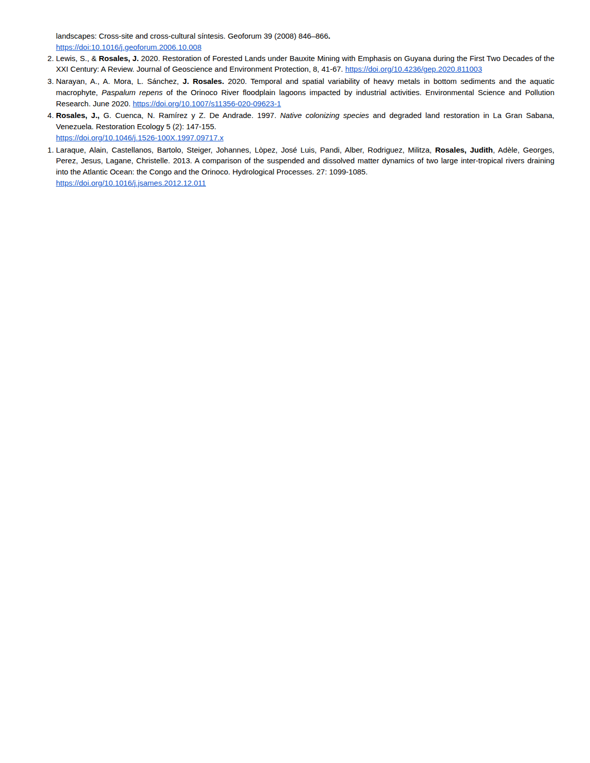landscapes: Cross-site and cross-cultural síntesis. Geoforum 39 (2008) 846–866.
https://doi:10.1016/j.geoforum.2006.10.008
Lewis, S., & Rosales, J. 2020. Restoration of Forested Lands under Bauxite Mining with Emphasis on Guyana during the First Two Decades of the XXI Century: A Review. Journal of Geoscience and Environment Protection, 8, 41-67. https://doi.org/10.4236/gep.2020.811003
Narayan, A., A. Mora, L. Sánchez, J. Rosales. 2020. Temporal and spatial variability of heavy metals in bottom sediments and the aquatic macrophyte, Paspalum repens of the Orinoco River floodplain lagoons impacted by industrial activities. Environmental Science and Pollution Research. June 2020. https://doi.org/10.1007/s11356-020-09623-1
Rosales, J., G. Cuenca, N. Ramírez y Z. De Andrade. 1997. Native colonizing species and degraded land restoration in La Gran Sabana, Venezuela. Restoration Ecology 5 (2): 147-155.
https://doi.org/10.1046/j.1526-100X.1997.09717.x
Laraque, Alain, Castellanos, Bartolo, Steiger, Johannes, Lòpez, José Luis, Pandi, Alber, Rodriguez, Militza, Rosales, Judith, Adèle, Georges, Perez, Jesus, Lagane, Christelle. 2013. A comparison of the suspended and dissolved matter dynamics of two large inter-tropical rivers draining into the Atlantic Ocean: the Congo and the Orinoco. Hydrological Processes. 27: 1099-1085.
https://doi.org/10.1016/j.jsames.2012.12.011